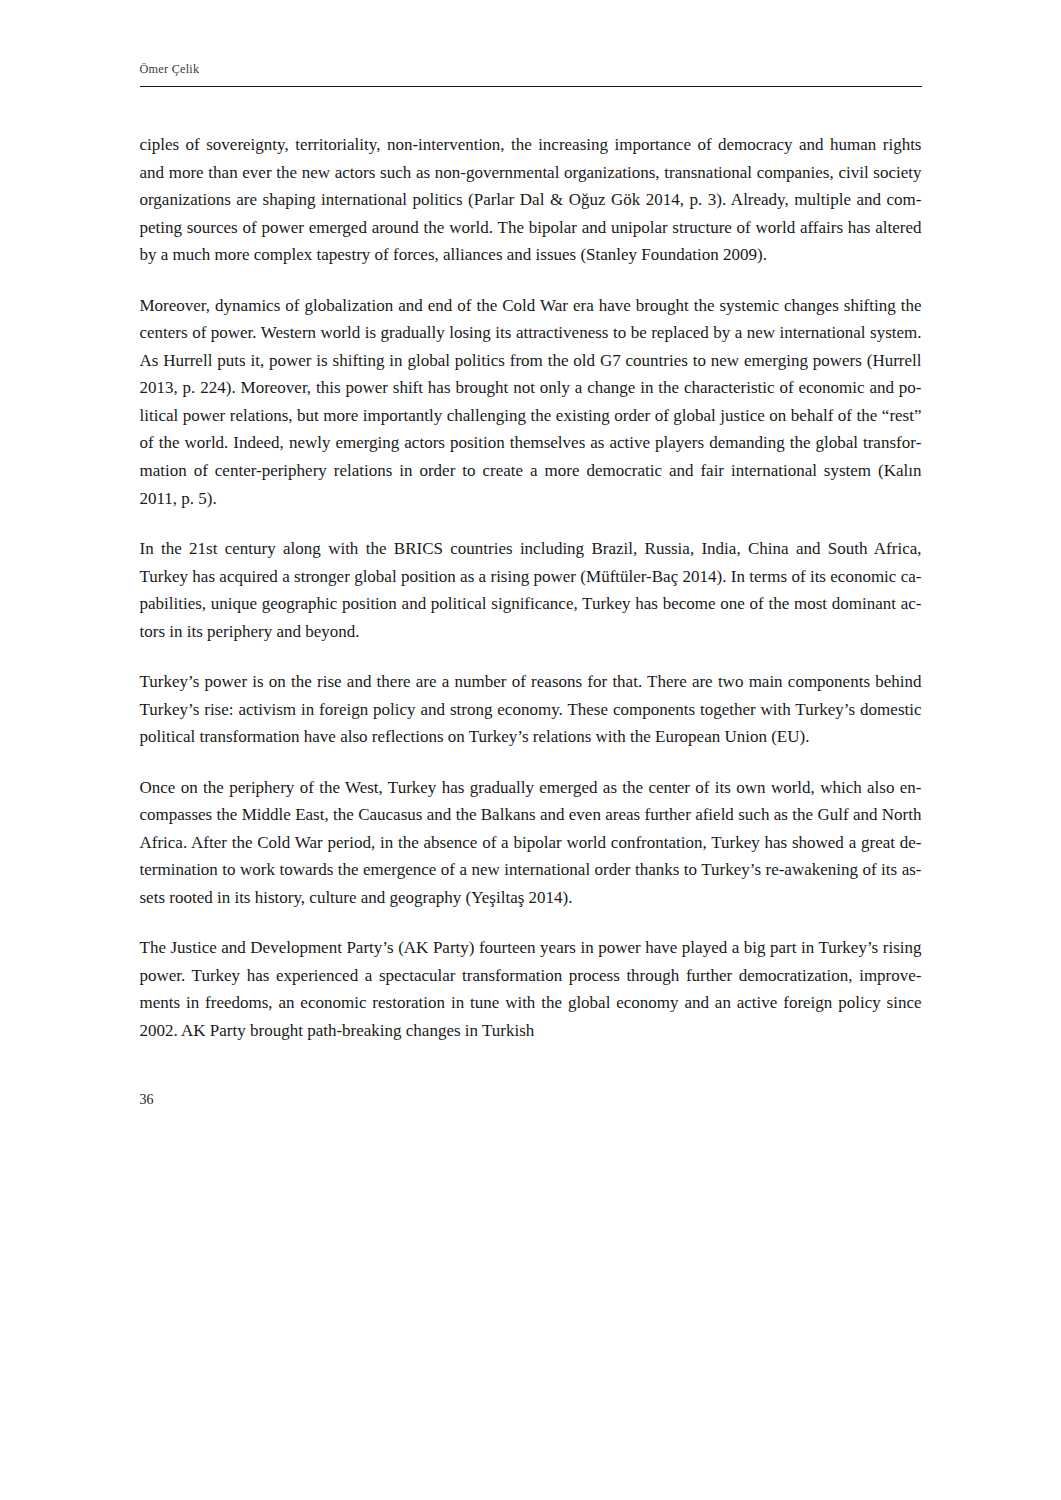Ömer Çelik
ciples of sovereignty, territoriality, non-intervention, the increasing importance of democracy and human rights and more than ever the new actors such as non-governmental organizations, transnational companies, civil society organizations are shaping international politics (Parlar Dal & Oğuz Gök 2014, p. 3). Already, multiple and competing sources of power emerged around the world. The bipolar and unipolar structure of world affairs has altered by a much more complex tapestry of forces, alliances and issues (Stanley Foundation 2009).
Moreover, dynamics of globalization and end of the Cold War era have brought the systemic changes shifting the centers of power. Western world is gradually losing its attractiveness to be replaced by a new international system. As Hurrell puts it, power is shifting in global politics from the old G7 countries to new emerging powers (Hurrell 2013, p. 224). Moreover, this power shift has brought not only a change in the characteristic of economic and political power relations, but more importantly challenging the existing order of global justice on behalf of the “rest” of the world. Indeed, newly emerging actors position themselves as active players demanding the global transformation of center-periphery relations in order to create a more democratic and fair international system (Kalın 2011, p. 5).
In the 21st century along with the BRICS countries including Brazil, Russia, India, China and South Africa, Turkey has acquired a stronger global position as a rising power (Müftüler-Baç 2014). In terms of its economic capabilities, unique geographic position and political significance, Turkey has become one of the most dominant actors in its periphery and beyond.
Turkey’s power is on the rise and there are a number of reasons for that. There are two main components behind Turkey’s rise: activism in foreign policy and strong economy. These components together with Turkey’s domestic political transformation have also reflections on Turkey’s relations with the European Union (EU).
Once on the periphery of the West, Turkey has gradually emerged as the center of its own world, which also encompasses the Middle East, the Caucasus and the Balkans and even areas further afield such as the Gulf and North Africa. After the Cold War period, in the absence of a bipolar world confrontation, Turkey has showed a great determination to work towards the emergence of a new international order thanks to Turkey’s re-awakening of its assets rooted in its history, culture and geography (Yeşiltaş 2014).
The Justice and Development Party’s (AK Party) fourteen years in power have played a big part in Turkey’s rising power. Turkey has experienced a spectacular transformation process through further democratization, improvements in freedoms, an economic restoration in tune with the global economy and an active foreign policy since 2002. AK Party brought path-breaking changes in Turkish
36